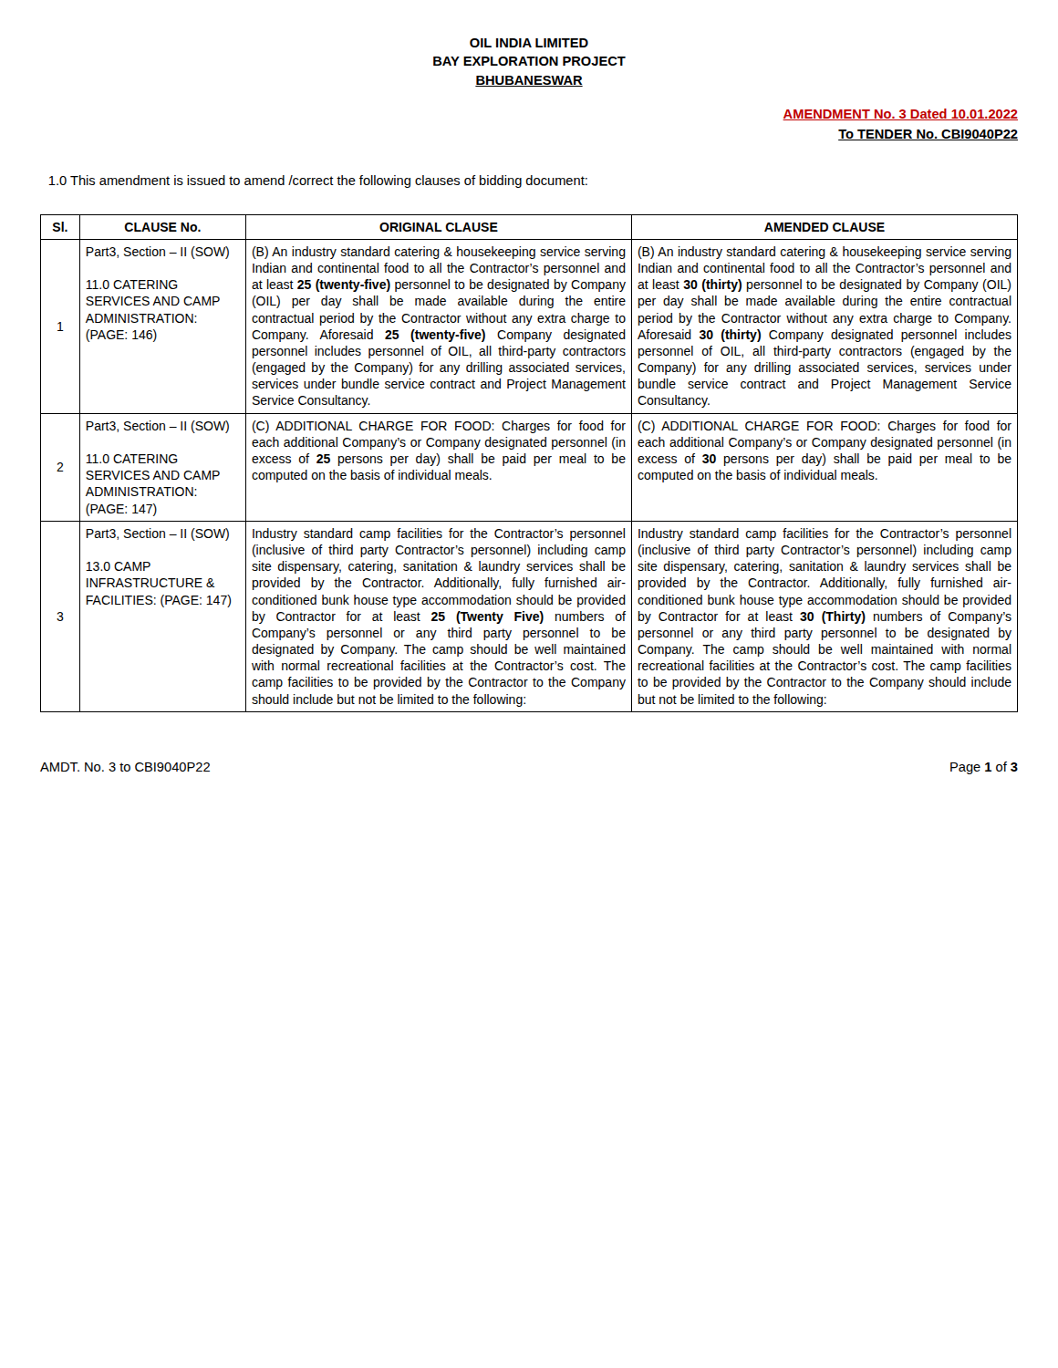OIL INDIA LIMITED
BAY EXPLORATION PROJECT
BHUBANESWAR
AMENDMENT No. 3 Dated 10.01.2022
To TENDER No. CBI9040P22
1.0 This amendment is issued to amend /correct the following clauses of bidding document:
| Sl. | CLAUSE No. | ORIGINAL CLAUSE | AMENDED CLAUSE |
| --- | --- | --- | --- |
| 1 | Part3, Section – II (SOW) 11.0 CATERING SERVICES AND CAMP ADMINISTRATION: (PAGE: 146) | (B) An industry standard catering & housekeeping service serving Indian and continental food to all the Contractor’s personnel and at least 25 (twenty-five) personnel to be designated by Company (OIL) per day shall be made available during the entire contractual period by the Contractor without any extra charge to Company. Aforesaid 25 (twenty-five) Company designated personnel includes personnel of OIL, all third-party contractors (engaged by the Company) for any drilling associated services, services under bundle service contract and Project Management Service Consultancy. | (B) An industry standard catering & housekeeping service serving Indian and continental food to all the Contractor’s personnel and at least 30 (thirty) personnel to be designated by Company (OIL) per day shall be made available during the entire contractual period by the Contractor without any extra charge to Company. Aforesaid 30 (thirty) Company designated personnel includes personnel of OIL, all third-party contractors (engaged by the Company) for any drilling associated services, services under bundle service contract and Project Management Service Consultancy. |
| 2 | Part3, Section – II (SOW) 11.0 CATERING SERVICES AND CAMP ADMINISTRATION: (PAGE: 147) | (C) ADDITIONAL CHARGE FOR FOOD: Charges for food for each additional Company’s or Company designated personnel (in excess of 25 persons per day) shall be paid per meal to be computed on the basis of individual meals. | (C) ADDITIONAL CHARGE FOR FOOD: Charges for food for each additional Company’s or Company designated personnel (in excess of 30 persons per day) shall be paid per meal to be computed on the basis of individual meals. |
| 3 | Part3, Section – II (SOW) 13.0 CAMP INFRASTRUCTURE & FACILITIES: (PAGE: 147) | Industry standard camp facilities for the Contractor’s personnel (inclusive of third party Contractor’s personnel) including camp site dispensary, catering, sanitation & laundry services shall be provided by the Contractor. Additionally, fully furnished air-conditioned bunk house type accommodation should be provided by Contractor for at least 25 (Twenty Five) numbers of Company’s personnel or any third party personnel to be designated by Company. The camp should be well maintained with normal recreational facilities at the Contractor’s cost. The camp facilities to be provided by the Contractor to the Company should include but not be limited to the following: | Industry standard camp facilities for the Contractor’s personnel (inclusive of third party Contractor’s personnel) including camp site dispensary, catering, sanitation & laundry services shall be provided by the Contractor. Additionally, fully furnished air-conditioned bunk house type accommodation should be provided by Contractor for at least 30 (Thirty) numbers of Company’s personnel or any third party personnel to be designated by Company. The camp should be well maintained with normal recreational facilities at the Contractor’s cost. The camp facilities to be provided by the Contractor to the Company should include but not be limited to the following: |
AMDT. No. 3 to CBI9040P22
Page 1 of 3